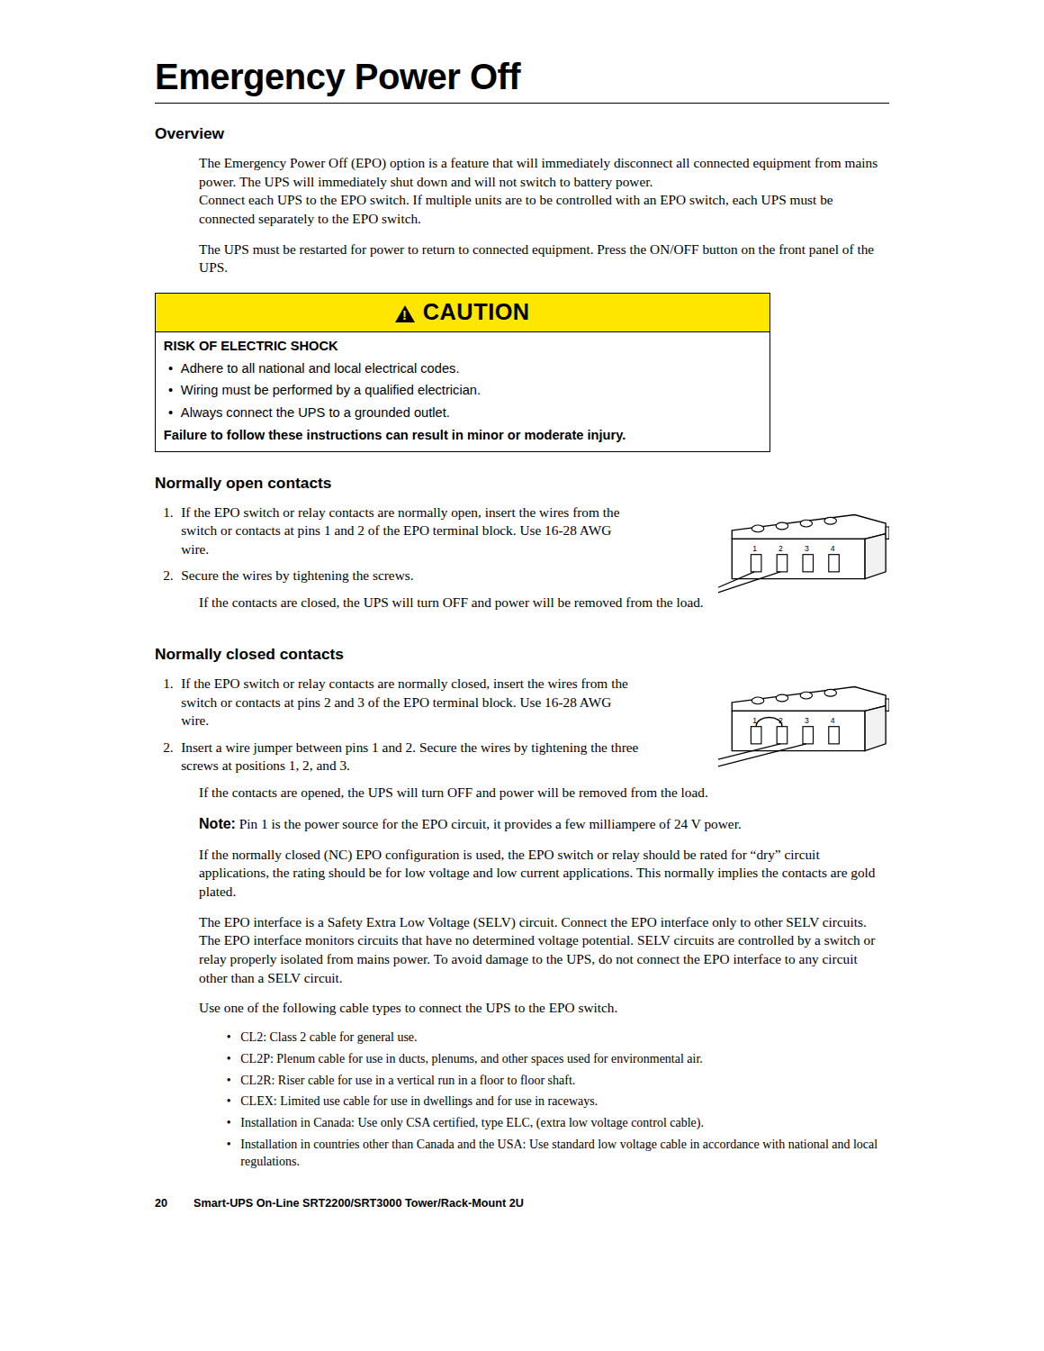Emergency Power Off
Overview
The Emergency Power Off (EPO) option is a feature that will immediately disconnect all connected equipment from mains power. The UPS will immediately shut down and will not switch to battery power.
Connect each UPS to the EPO switch. If multiple units are to be controlled with an EPO switch, each UPS must be connected separately to the EPO switch.
The UPS must be restarted for power to return to connected equipment. Press the ON/OFF button on the front panel of the UPS.
CAUTION
RISK OF ELECTRIC SHOCK
Adhere to all national and local electrical codes.
Wiring must be performed by a qualified electrician.
Always connect the UPS to a grounded outlet.
Failure to follow these instructions can result in minor or moderate injury.
Normally open contacts
1 2 3 4
If the EPO switch or relay contacts are normally open, insert the wires from the switch or contacts at pins 1 and 2 of the EPO terminal block. Use 16-28 AWG wire.
Secure the wires by tightening the screws.
If the contacts are closed, the UPS will turn OFF and power will be removed from the load.
Normally closed contacts
1 2 3 4
If the EPO switch or relay contacts are normally closed, insert the wires from the switch or contacts at pins 2 and 3 of the EPO terminal block. Use 16-28 AWG wire.
Insert a wire jumper between pins 1 and 2. Secure the wires by tightening the three screws at positions 1, 2, and 3.
If the contacts are opened, the UPS will turn OFF and power will be removed from the load.
Note: Pin 1 is the power source for the EPO circuit, it provides a few milliampere of 24 V power.
If the normally closed (NC) EPO configuration is used, the EPO switch or relay should be rated for “dry” circuit applications, the rating should be for low voltage and low current applications. This normally implies the contacts are gold plated.
The EPO interface is a Safety Extra Low Voltage (SELV) circuit. Connect the EPO interface only to other SELV circuits. The EPO interface monitors circuits that have no determined voltage potential. SELV circuits are controlled by a switch or relay properly isolated from mains power. To avoid damage to the UPS, do not connect the EPO interface to any circuit other than a SELV circuit.
Use one of the following cable types to connect the UPS to the EPO switch.
CL2: Class 2 cable for general use.
CL2P: Plenum cable for use in ducts, plenums, and other spaces used for environmental air.
CL2R: Riser cable for use in a vertical run in a floor to floor shaft.
CLEX: Limited use cable for use in dwellings and for use in raceways.
Installation in Canada: Use only CSA certified, type ELC, (extra low voltage control cable).
Installation in countries other than Canada and the USA: Use standard low voltage cable in accordance with national and local regulations.
20 Smart-UPS On-Line SRT2200/SRT3000 Tower/Rack-Mount 2U